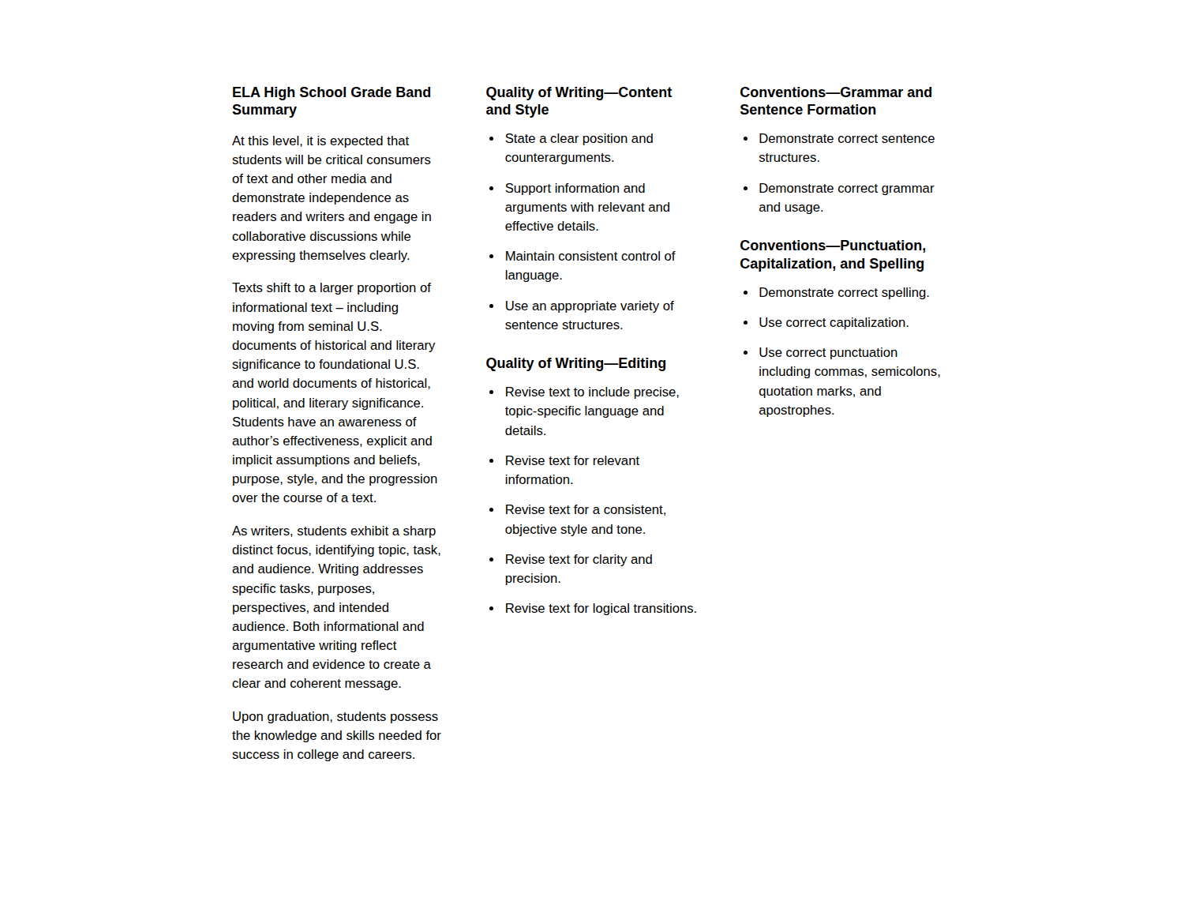ELA High School Grade Band Summary
At this level, it is expected that students will be critical consumers of text and other media and demonstrate independence as readers and writers and engage in collaborative discussions while expressing themselves clearly.
Texts shift to a larger proportion of informational text – including moving from seminal U.S. documents of historical and literary significance to foundational U.S. and world documents of historical, political, and literary significance. Students have an awareness of author’s effectiveness, explicit and implicit assumptions and beliefs, purpose, style, and the progression over the course of a text.
As writers, students exhibit a sharp distinct focus, identifying topic, task, and audience. Writing addresses specific tasks, purposes, perspectives, and intended audience. Both informational and argumentative writing reflect research and evidence to create a clear and coherent message.
Upon graduation, students possess the knowledge and skills needed for success in college and careers.
Quality of Writing—Content and Style
State a clear position and counterarguments.
Support information and arguments with relevant and effective details.
Maintain consistent control of language.
Use an appropriate variety of sentence structures.
Quality of Writing—Editing
Revise text to include precise, topic-specific language and details.
Revise text for relevant information.
Revise text for a consistent, objective style and tone.
Revise text for clarity and precision.
Revise text for logical transitions.
Conventions—Grammar and Sentence Formation
Demonstrate correct sentence structures.
Demonstrate correct grammar and usage.
Conventions—Punctuation, Capitalization, and Spelling
Demonstrate correct spelling.
Use correct capitalization.
Use correct punctuation including commas, semicolons, quotation marks, and apostrophes.